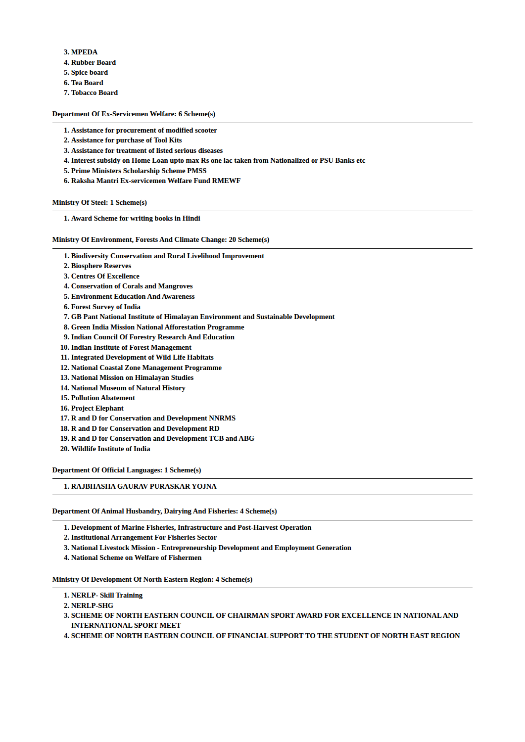MPEDA
Rubber Board
Spice board
Tea Board
Tobacco Board
Department Of Ex-Servicemen Welfare: 6 Scheme(s)
Assistance for procurement of modified scooter
Assistance for purchase of Tool Kits
Assistance for treatment of listed serious diseases
Interest subsidy on Home Loan upto max Rs one lac taken from Nationalized or PSU Banks etc
Prime Ministers Scholarship Scheme PMSS
Raksha Mantri Ex-servicemen Welfare Fund RMEWF
Ministry Of Steel: 1 Scheme(s)
Award Scheme for writing books in Hindi
Ministry Of Environment, Forests And Climate Change: 20 Scheme(s)
Biodiversity Conservation and Rural Livelihood Improvement
Biosphere Reserves
Centres Of Excellence
Conservation of Corals and Mangroves
Environment Education And Awareness
Forest Survey of India
GB Pant National Institute of Himalayan Environment and Sustainable Development
Green India Mission National Afforestation Programme
Indian Council Of Forestry Research And Education
Indian Institute of Forest Management
Integrated Development of Wild Life Habitats
National Coastal Zone Management Programme
National Mission on Himalayan Studies
National Museum of Natural History
Pollution Abatement
Project Elephant
R and D for Conservation and Development NNRMS
R and D for Conservation and Development RD
R and D for Conservation and Development TCB and ABG
Wildlife Institute of India
Department Of Official Languages: 1 Scheme(s)
RAJBHASHA GAURAV PURASKAR YOJNA
Department Of Animal Husbandry, Dairying And Fisheries: 4 Scheme(s)
Development of Marine Fisheries, Infrastructure and Post-Harvest Operation
Institutional Arrangement For Fisheries Sector
National Livestock Mission - Entrepreneurship Development and Employment Generation
National Scheme on Welfare of Fishermen
Ministry Of Development Of North Eastern Region: 4 Scheme(s)
NERLP- Skill Training
NERLP-SHG
SCHEME OF NORTH EASTERN COUNCIL OF CHAIRMAN SPORT AWARD FOR EXCELLENCE IN NATIONAL AND INTERNATIONAL SPORT MEET
SCHEME OF NORTH EASTERN COUNCIL OF FINANCIAL SUPPORT TO THE STUDENT OF NORTH EAST REGION